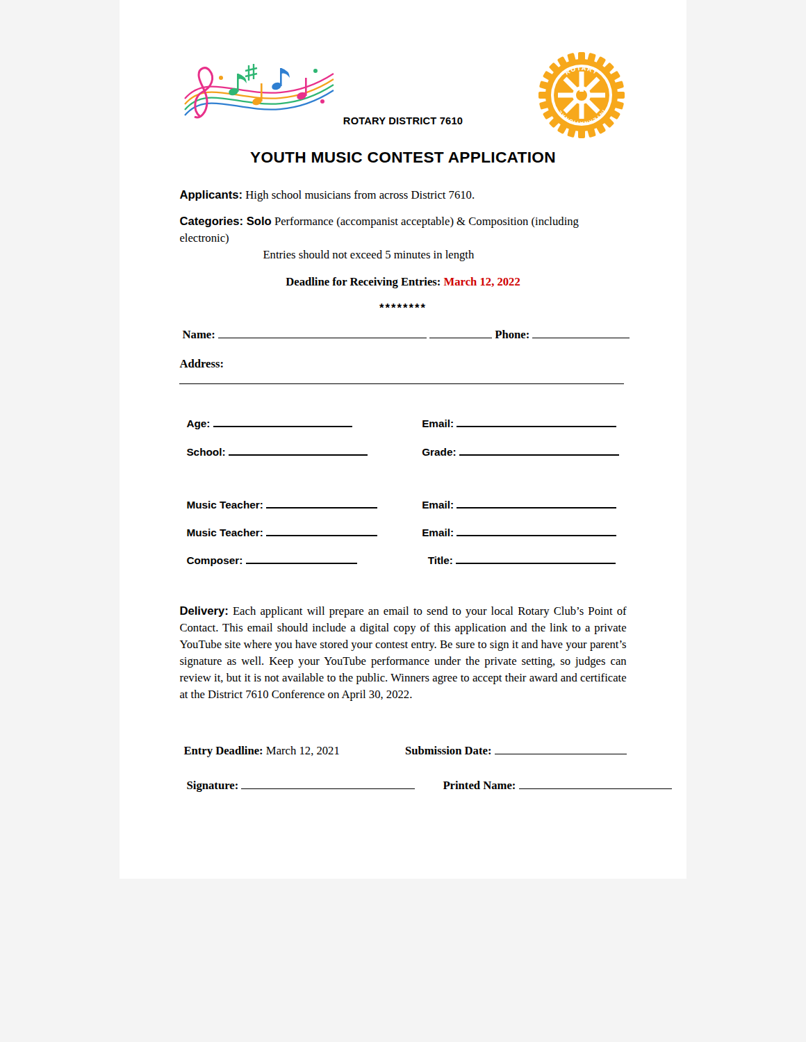ROTARY INTERNATIONAL
ROTARY DISTRICT 7610
YOUTH MUSIC CONTEST APPLICATION
Applicants: High school musicians from across District 7610.
Categories: Solo Performance (accompanist acceptable) & Composition (including electronic) Entries should not exceed 5 minutes in length
Deadline for Receiving Entries: March 12, 2022
********
Name: Phone:
Address:
| Age: | Email: |
| School: | Grade: |
| Music Teacher: | Email: |
| Music Teacher: | Email: |
| Composer: | Title: |
Delivery: Each applicant will prepare an email to send to your local Rotary Club’s Point of Contact. This email should include a digital copy of this application and the link to a private YouTube site where you have stored your contest entry. Be sure to sign it and have your parent’s signature as well. Keep your YouTube performance under the private setting, so judges can review it, but it is not available to the public. Winners agree to accept their award and certificate at the District 7610 Conference on April 30, 2022.
Entry Deadline: March 12, 2021
Submission Date:
Signature:
Printed Name: